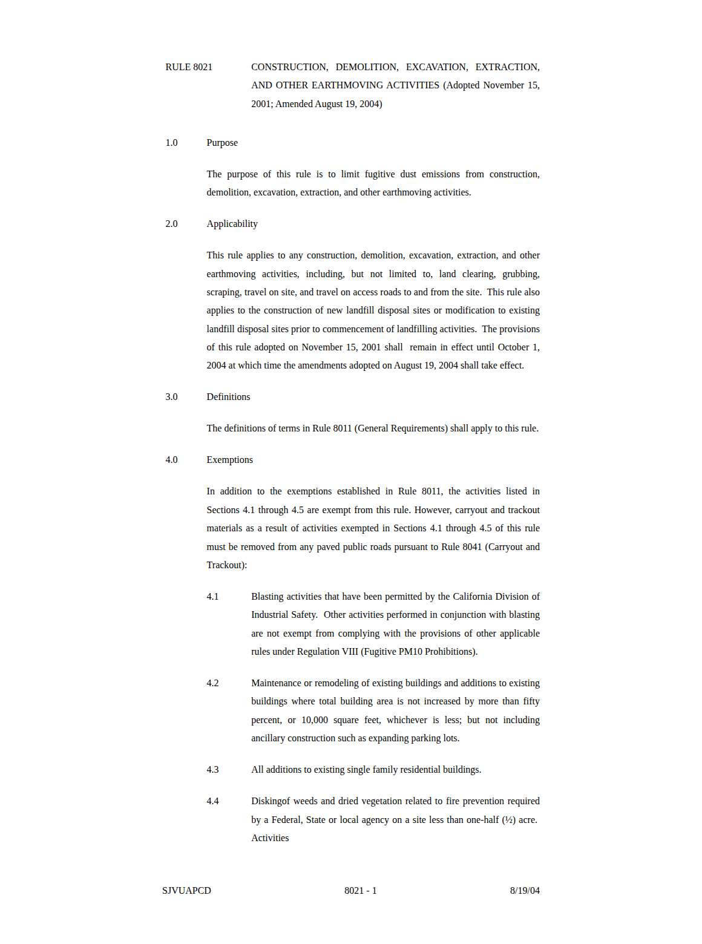RULE 8021
CONSTRUCTION, DEMOLITION, EXCAVATION, EXTRACTION, AND OTHER EARTHMOVING ACTIVITIES (Adopted November 15, 2001; Amended August 19, 2004)
1.0
Purpose
The purpose of this rule is to limit fugitive dust emissions from construction, demolition, excavation, extraction, and other earthmoving activities.
2.0
Applicability
This rule applies to any construction, demolition, excavation, extraction, and other earthmoving activities, including, but not limited to, land clearing, grubbing, scraping, travel on site, and travel on access roads to and from the site. This rule also applies to the construction of new landfill disposal sites or modification to existing landfill disposal sites prior to commencement of landfilling activities. The provisions of this rule adopted on November 15, 2001 shall remain in effect until October 1, 2004 at which time the amendments adopted on August 19, 2004 shall take effect.
3.0
Definitions
The definitions of terms in Rule 8011 (General Requirements) shall apply to this rule.
4.0
Exemptions
In addition to the exemptions established in Rule 8011, the activities listed in Sections 4.1 through 4.5 are exempt from this rule. However, carryout and trackout materials as a result of activities exempted in Sections 4.1 through 4.5 of this rule must be removed from any paved public roads pursuant to Rule 8041 (Carryout and Trackout):
4.1
Blasting activities that have been permitted by the California Division of Industrial Safety. Other activities performed in conjunction with blasting are not exempt from complying with the provisions of other applicable rules under Regulation VIII (Fugitive PM10 Prohibitions).
4.2
Maintenance or remodeling of existing buildings and additions to existing buildings where total building area is not increased by more than fifty percent, or 10,000 square feet, whichever is less; but not including ancillary construction such as expanding parking lots.
4.3
All additions to existing single family residential buildings.
4.4
Diskingof weeds and dried vegetation related to fire prevention required by a Federal, State or local agency on a site less than one-half (½) acre. Activities
SJVUAPCD
8021 - 1
8/19/04